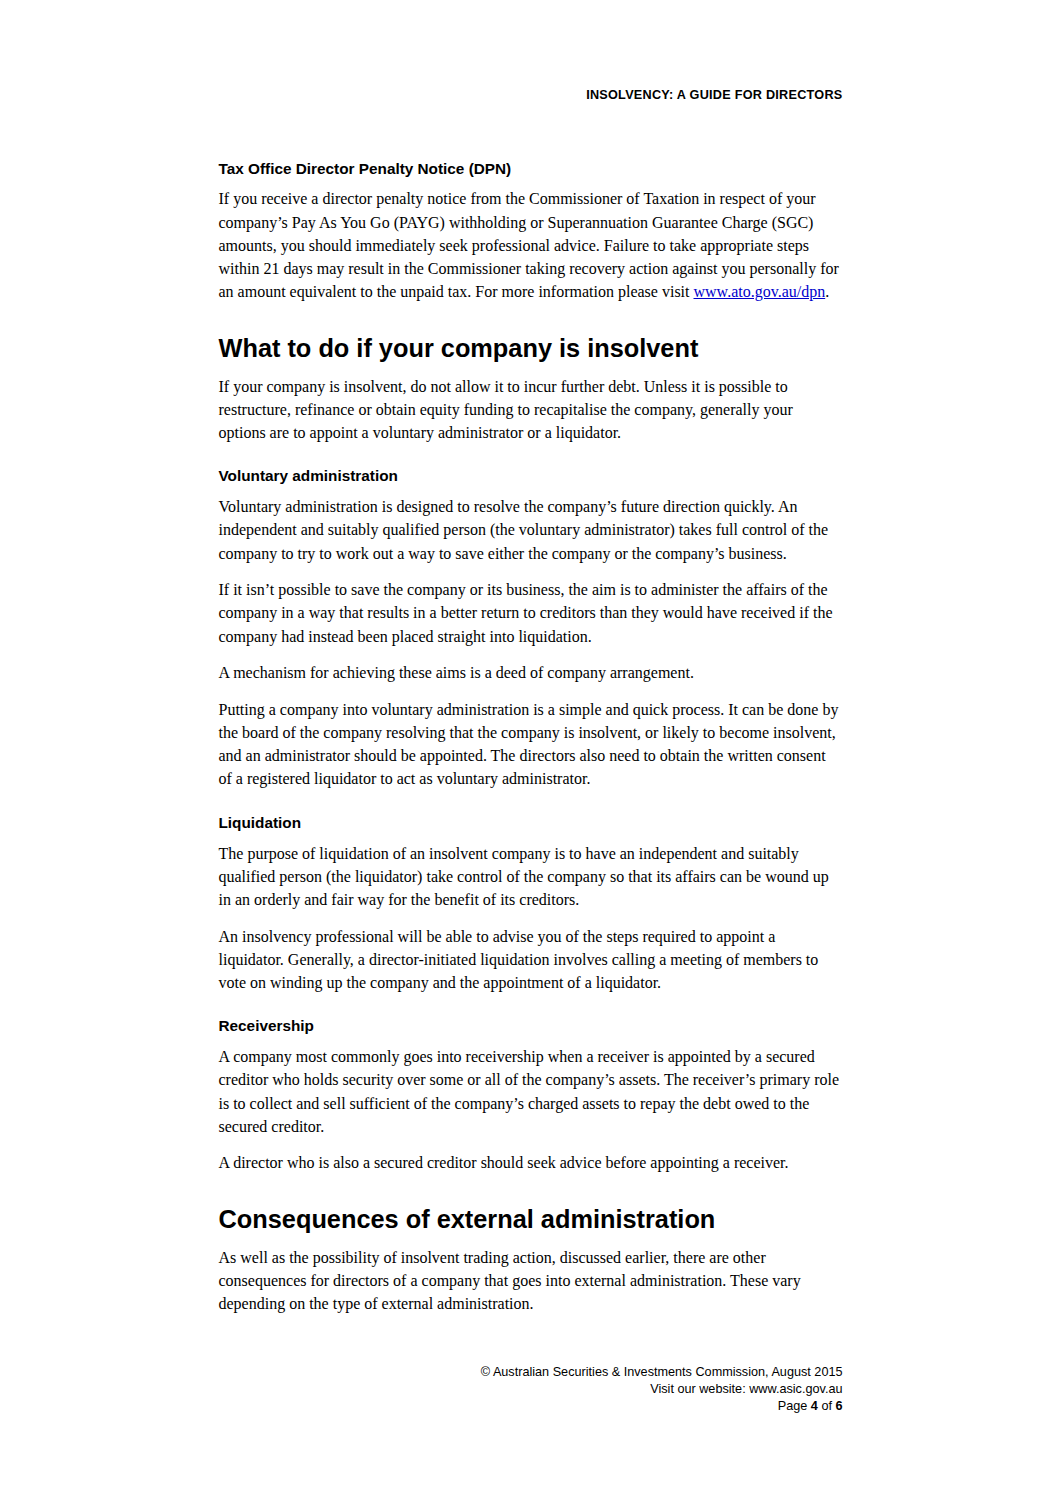INSOLVENCY: A GUIDE FOR DIRECTORS
Tax Office Director Penalty Notice (DPN)
If you receive a director penalty notice from the Commissioner of Taxation in respect of your company’s Pay As You Go (PAYG) withholding or Superannuation Guarantee Charge (SGC) amounts, you should immediately seek professional advice. Failure to take appropriate steps within 21 days may result in the Commissioner taking recovery action against you personally for an amount equivalent to the unpaid tax. For more information please visit www.ato.gov.au/dpn.
What to do if your company is insolvent
If your company is insolvent, do not allow it to incur further debt. Unless it is possible to restructure, refinance or obtain equity funding to recapitalise the company, generally your options are to appoint a voluntary administrator or a liquidator.
Voluntary administration
Voluntary administration is designed to resolve the company’s future direction quickly. An independent and suitably qualified person (the voluntary administrator) takes full control of the company to try to work out a way to save either the company or the company’s business.
If it isn’t possible to save the company or its business, the aim is to administer the affairs of the company in a way that results in a better return to creditors than they would have received if the company had instead been placed straight into liquidation.
A mechanism for achieving these aims is a deed of company arrangement.
Putting a company into voluntary administration is a simple and quick process. It can be done by the board of the company resolving that the company is insolvent, or likely to become insolvent, and an administrator should be appointed. The directors also need to obtain the written consent of a registered liquidator to act as voluntary administrator.
Liquidation
The purpose of liquidation of an insolvent company is to have an independent and suitably qualified person (the liquidator) take control of the company so that its affairs can be wound up in an orderly and fair way for the benefit of its creditors.
An insolvency professional will be able to advise you of the steps required to appoint a liquidator. Generally, a director-initiated liquidation involves calling a meeting of members to vote on winding up the company and the appointment of a liquidator.
Receivership
A company most commonly goes into receivership when a receiver is appointed by a secured creditor who holds security over some or all of the company’s assets. The receiver’s primary role is to collect and sell sufficient of the company’s charged assets to repay the debt owed to the secured creditor.
A director who is also a secured creditor should seek advice before appointing a receiver.
Consequences of external administration
As well as the possibility of insolvent trading action, discussed earlier, there are other consequences for directors of a company that goes into external administration. These vary depending on the type of external administration.
© Australian Securities & Investments Commission, August 2015
Visit our website: www.asic.gov.au
Page 4 of 6